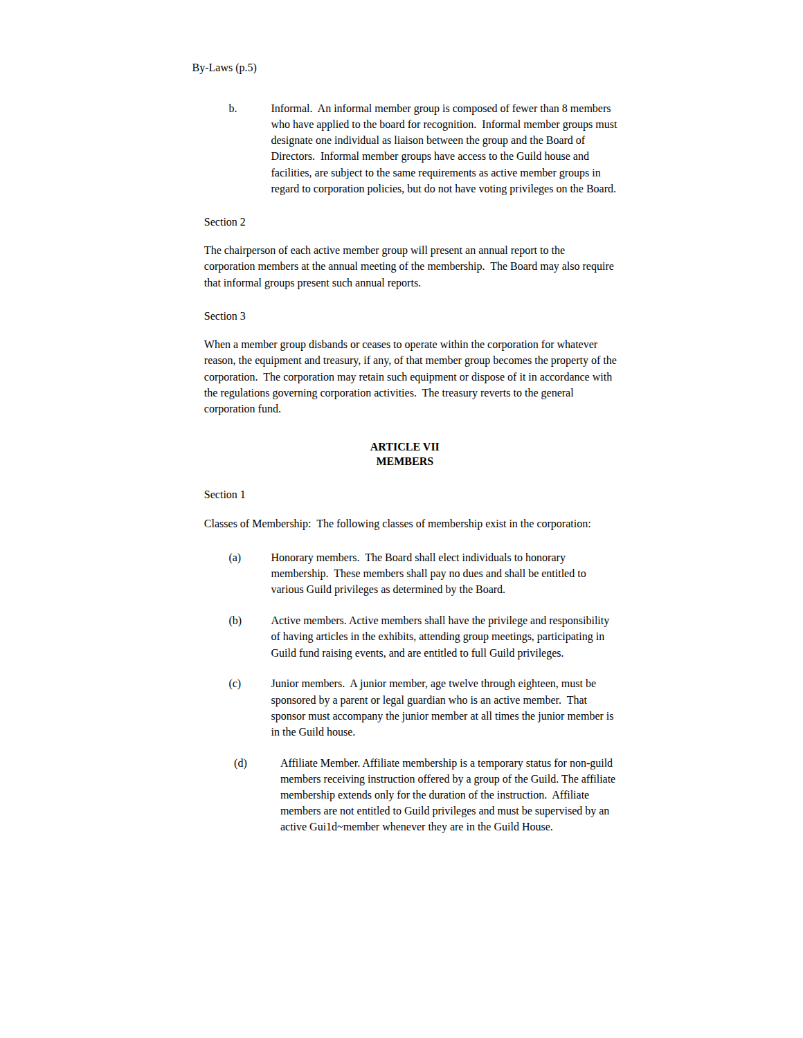By-Laws (p.5)
b.
Informal. An informal member group is composed of fewer than 8 members who have applied to the board for recognition. Informal member groups must designate one individual as liaison between the group and the Board of Directors. Informal member groups have access to the Guild house and facilities, are subject to the same requirements as active member groups in regard to corporation policies, but do not have voting privileges on the Board.
Section 2
The chairperson of each active member group will present an annual report to the corporation members at the annual meeting of the membership. The Board may also require that informal groups present such annual reports.
Section 3
When a member group disbands or ceases to operate within the corporation for whatever reason, the equipment and treasury, if any, of that member group becomes the property of the corporation. The corporation may retain such equipment or dispose of it in accordance with the regulations governing corporation activities. The treasury reverts to the general corporation fund.
ARTICLE VIIMEMBERS
Section 1
Classes of Membership: The following classes of membership exist in the corporation:
(a)
Honorary members. The Board shall elect individuals to honorary membership. These members shall pay no dues and shall be entitled to various Guild privileges as determined by the Board.
(b)
Active members. Active members shall have the privilege and responsibility of having articles in the exhibits, attending group meetings, participating in Guild fund raising events, and are entitled to full Guild privileges.
(c)
Junior members. A junior member, age twelve through eighteen, must be sponsored by a parent or legal guardian who is an active member. That sponsor must accompany the junior member at all times the junior member is in the Guild house.
(d)
Affiliate Member. Affiliate membership is a temporary status for non-guild members receiving instruction offered by a group of the Guild. The affiliate membership extends only for the duration of the instruction. Affiliate members are not entitled to Guild privileges and must be supervised by an active Gui1d~member whenever they are in the Guild House.